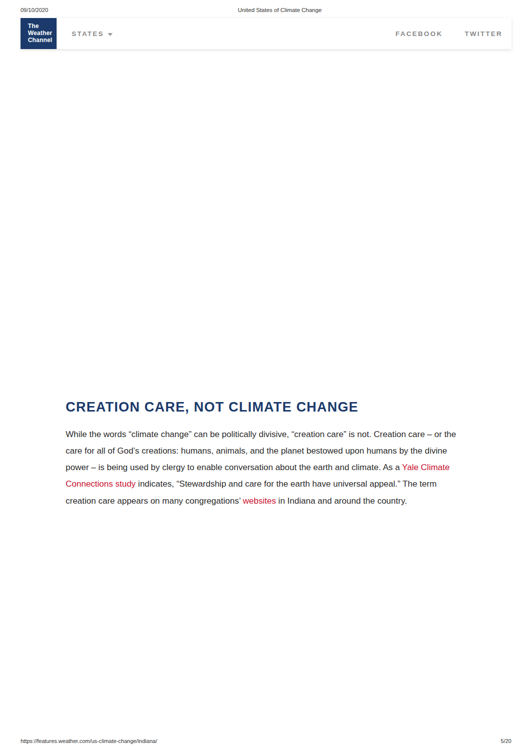09/10/2020 United States of Climate Change
The
Weather
Channel
STATES
FACEBOOK TWITTER
CREATION CARE, NOT CLIMATE CHANGE
While the words “climate change” can be politically divisive, “creation care” is not. Creation care – or the care for all of God’s creations: humans, animals, and the planet bestowed upon humans by the divine power – is being used by clergy to enable conversation about the earth and climate. As a Yale Climate Connections study indicates, “Stewardship and care for the earth have universal appeal.” The term creation care appears on many congregations’ websites in Indiana and around the country.
https://features.weather.com/us-climate-change/indiana/ 5/20